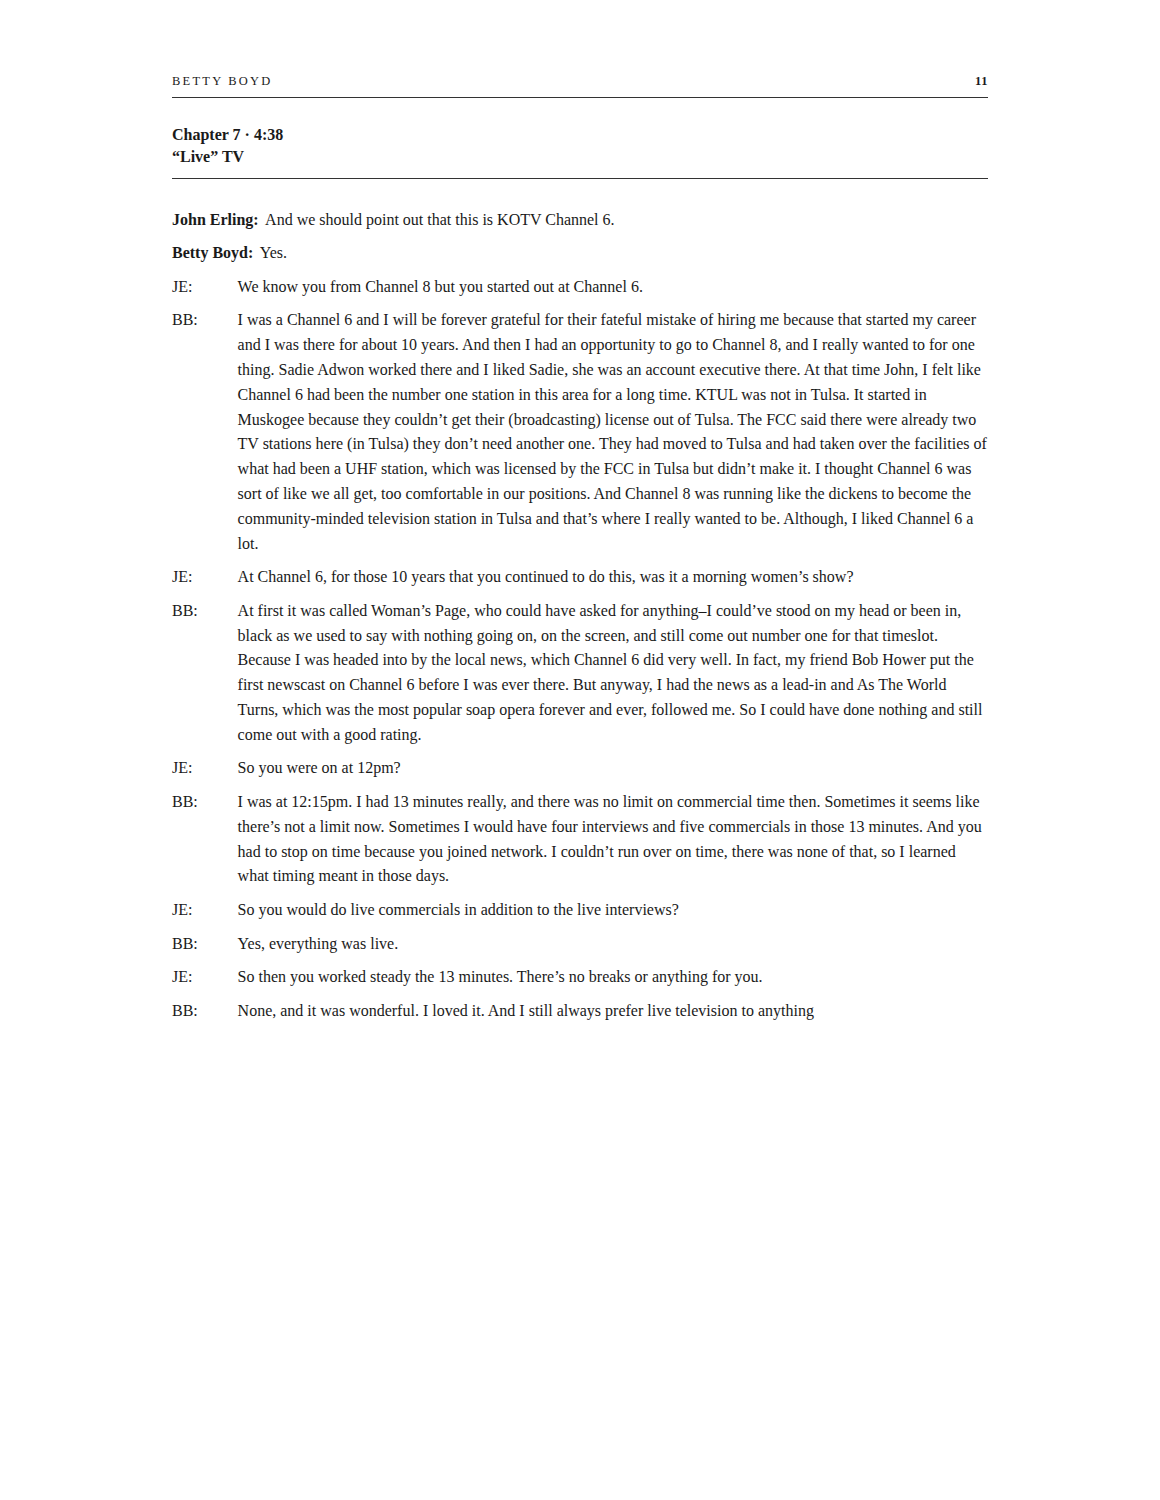Betty Boyd 11
Chapter 7 · 4:38 “Live” TV
John Erling:
And we should point out that this is KOTV Channel 6.
Betty Boyd:
Yes.
JE:
We know you from Channel 8 but you started out at Channel 6.
BB:
I was a Channel 6 and I will be forever grateful for their fateful mistake of hiring me because that started my career and I was there for about 10 years. And then I had an opportunity to go to Channel 8, and I really wanted to for one thing. Sadie Adwon worked there and I liked Sadie, she was an account executive there. At that time John, I felt like Channel 6 had been the number one station in this area for a long time. KTUL was not in Tulsa. It started in Muskogee because they couldn’t get their (broadcasting) license out of Tulsa. The FCC said there were already two TV stations here (in Tulsa) they don’t need another one. They had moved to Tulsa and had taken over the facilities of what had been a UHF station, which was licensed by the FCC in Tulsa but didn’t make it. I thought Channel 6 was sort of like we all get, too comfortable in our positions. And Channel 8 was running like the dickens to become the community-minded television station in Tulsa and that’s where I really wanted to be. Although, I liked Channel 6 a lot.
JE:
At Channel 6, for those 10 years that you continued to do this, was it a morning women’s show?
BB:
At first it was called Woman’s Page, who could have asked for anything–I could’ve stood on my head or been in, black as we used to say with nothing going on, on the screen, and still come out number one for that timeslot. Because I was headed into by the local news, which Channel 6 did very well. In fact, my friend Bob Hower put the first newscast on Channel 6 before I was ever there. But anyway, I had the news as a lead-in and As The World Turns, which was the most popular soap opera forever and ever, followed me. So I could have done nothing and still come out with a good rating.
JE:
So you were on at 12pm?
BB:
I was at 12:15pm. I had 13 minutes really, and there was no limit on commercial time then. Sometimes it seems like there’s not a limit now. Sometimes I would have four interviews and five commercials in those 13 minutes. And you had to stop on time because you joined network. I couldn’t run over on time, there was none of that, so I learned what timing meant in those days.
JE:
So you would do live commercials in addition to the live interviews?
BB:
Yes, everything was live.
JE:
So then you worked steady the 13 minutes. There’s no breaks or anything for you.
BB:
None, and it was wonderful. I loved it. And I still always prefer live television to anything